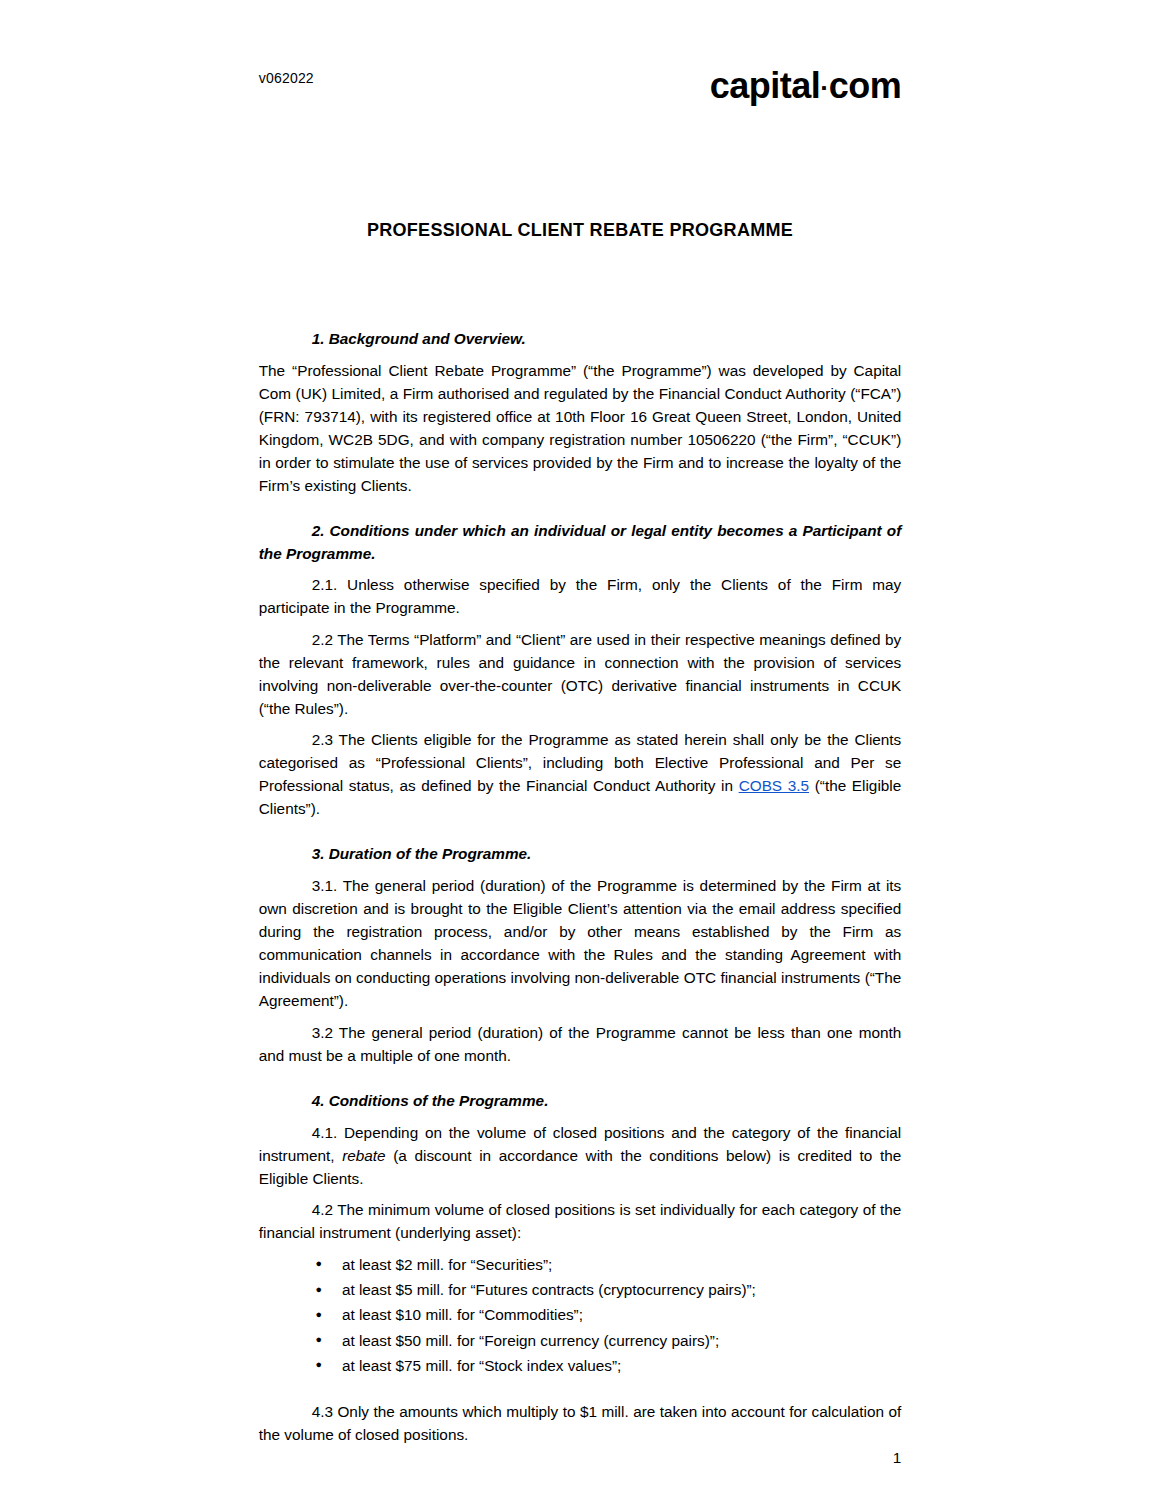v062022
capital·com
PROFESSIONAL CLIENT REBATE PROGRAMME
1. Background and Overview.
The “Professional Client Rebate Programme” (“the Programme”) was developed by Capital Com (UK) Limited, a Firm authorised and regulated by the Financial Conduct Authority (“FCA”) (FRN: 793714), with its registered office at 10th Floor 16 Great Queen Street, London, United Kingdom, WC2B 5DG, and with company registration number 10506220 (“the Firm”, “CCUK”) in order to stimulate the use of services provided by the Firm and to increase the loyalty of the Firm’s existing Clients.
2. Conditions under which an individual or legal entity becomes a Participant of the Programme.
2.1. Unless otherwise specified by the Firm, only the Clients of the Firm may participate in the Programme.
2.2 The Terms “Platform” and “Client” are used in their respective meanings defined by the relevant framework, rules and guidance in connection with the provision of services involving non-deliverable over-the-counter (OTC) derivative financial instruments in CCUK (“the Rules”).
2.3 The Clients eligible for the Programme as stated herein shall only be the Clients categorised as “Professional Clients”, including both Elective Professional and Per se Professional status, as defined by the Financial Conduct Authority in COBS 3.5 (“the Eligible Clients”).
3. Duration of the Programme.
3.1. The general period (duration) of the Programme is determined by the Firm at its own discretion and is brought to the Eligible Client’s attention via the email address specified during the registration process, and/or by other means established by the Firm as communication channels in accordance with the Rules and the standing Agreement with individuals on conducting operations involving non-deliverable OTC financial instruments (“The Agreement”).
3.2 The general period (duration) of the Programme cannot be less than one month and must be a multiple of one month.
4. Conditions of the Programme.
4.1. Depending on the volume of closed positions and the category of the financial instrument, rebate (a discount in accordance with the conditions below) is credited to the Eligible Clients.
4.2 The minimum volume of closed positions is set individually for each category of the financial instrument (underlying asset):
at least $2 mill. for “Securities”;
at least $5 mill. for “Futures contracts (cryptocurrency pairs)”;
at least $10 mill. for “Commodities”;
at least $50 mill. for “Foreign currency (currency pairs)”;
at least $75 mill. for “Stock index values”;
4.3 Only the amounts which multiply to $1 mill. are taken into account for calculation of the volume of closed positions.
1